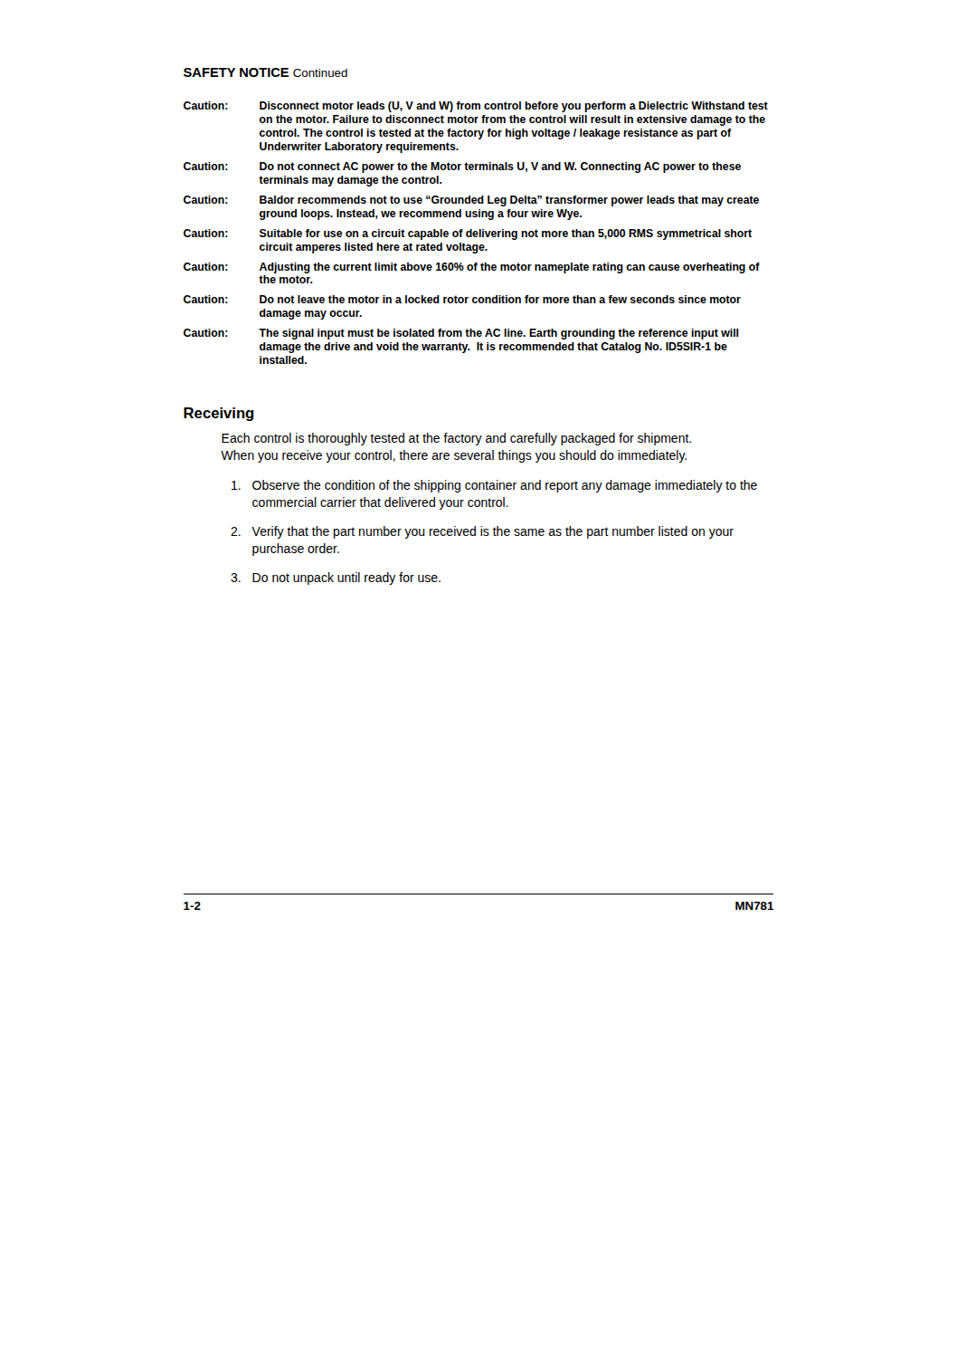SAFETY NOTICE Continued
| Caution: | Disconnect motor leads (U, V and W) from control before you perform a Dielectric Withstand test on the motor. Failure to disconnect motor from the control will result in extensive damage to the control. The control is tested at the factory for high voltage / leakage resistance as part of Underwriter Laboratory requirements. |
| Caution: | Do not connect AC power to the Motor terminals U, V and W. Connecting AC power to these terminals may damage the control. |
| Caution: | Baldor recommends not to use “Grounded Leg Delta” transformer power leads that may create ground loops. Instead, we recommend using a four wire Wye. |
| Caution: | Suitable for use on a circuit capable of delivering not more than 5,000 RMS symmetrical short circuit amperes listed here at rated voltage. |
| Caution: | Adjusting the current limit above 160% of the motor nameplate rating can cause overheating of the motor. |
| Caution: | Do not leave the motor in a locked rotor condition for more than a few seconds since motor damage may occur. |
| Caution: | The signal input must be isolated from the AC line. Earth grounding the reference input will damage the drive and void the warranty. It is recommended that Catalog No. ID5SIR-1 be installed. |
Receiving
Each control is thoroughly tested at the factory and carefully packaged for shipment.
When you receive your control, there are several things you should do immediately.
Observe the condition of the shipping container and report any damage immediately to the commercial carrier that delivered your control.
Verify that the part number you received is the same as the part number listed on your purchase order.
Do not unpack until ready for use.
1-2 MN781